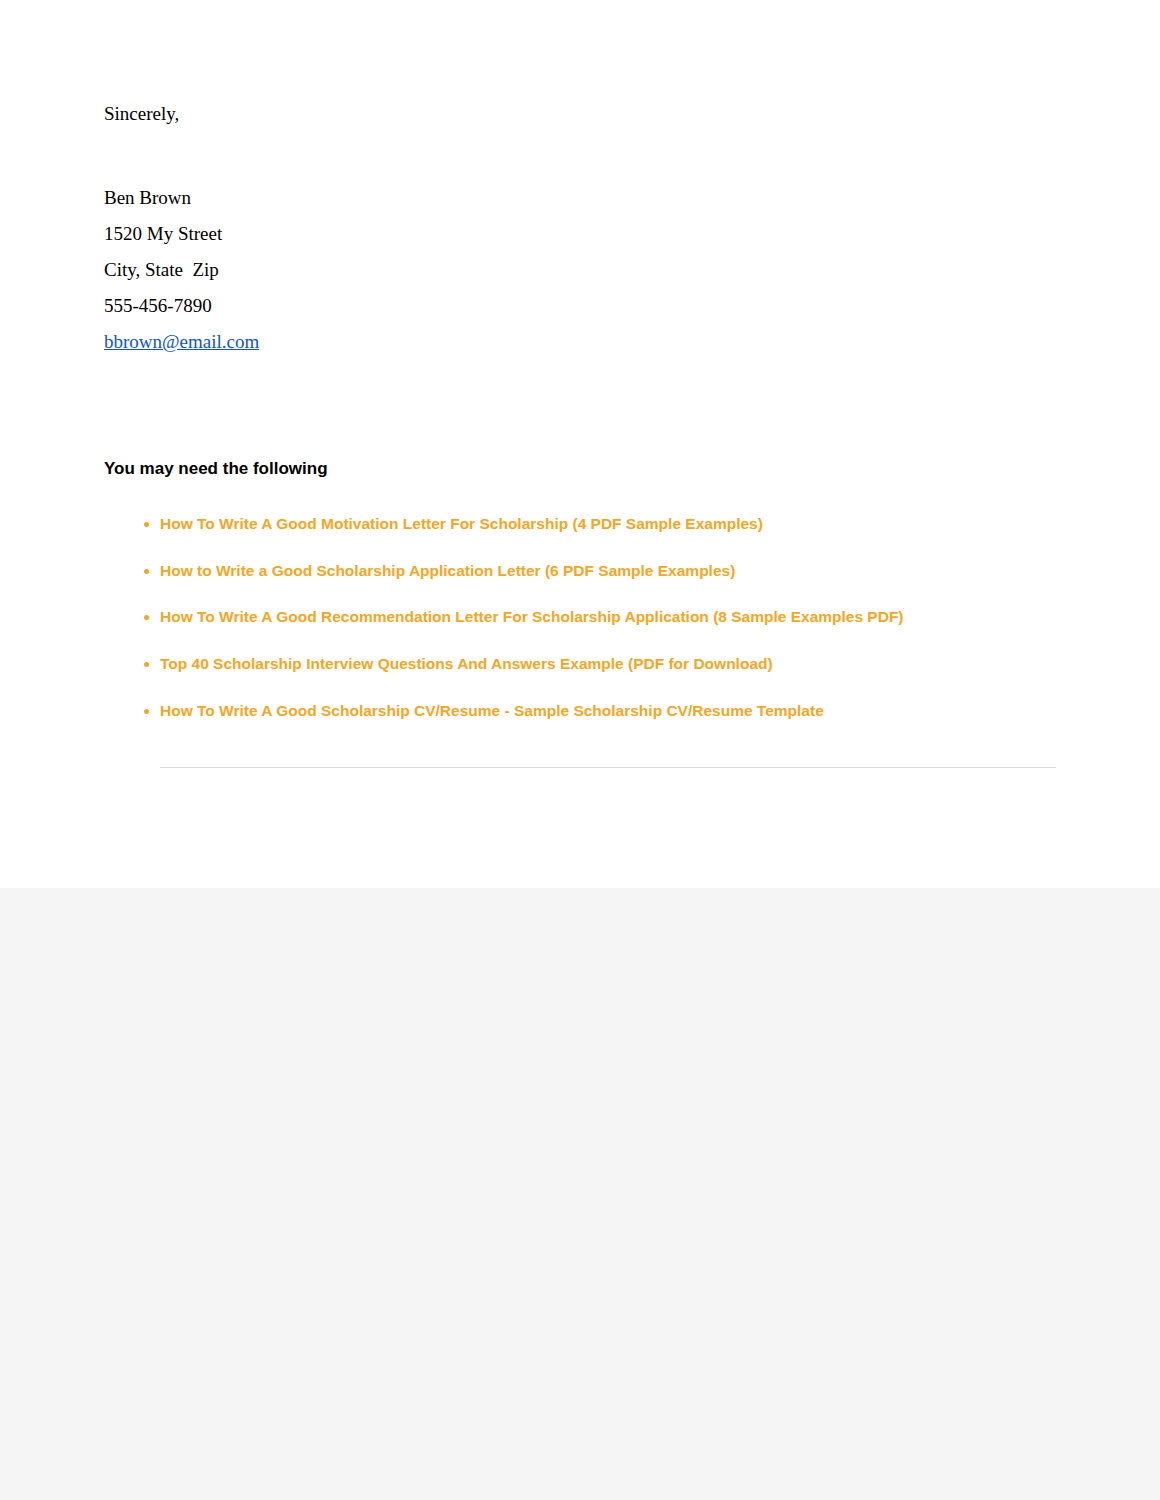Sincerely,
Ben Brown
1520 My Street
City, State Zip
555-456-7890
bbrown@email.com
You may need the following
How To Write A Good Motivation Letter For Scholarship (4 PDF Sample Examples)
How to Write a Good Scholarship Application Letter (6 PDF Sample Examples)
How To Write A Good Recommendation Letter For Scholarship Application (8 Sample Examples PDF)
Top 40 Scholarship Interview Questions And Answers Example (PDF for Download)
How To Write A Good Scholarship CV/Resume - Sample Scholarship CV/Resume Template